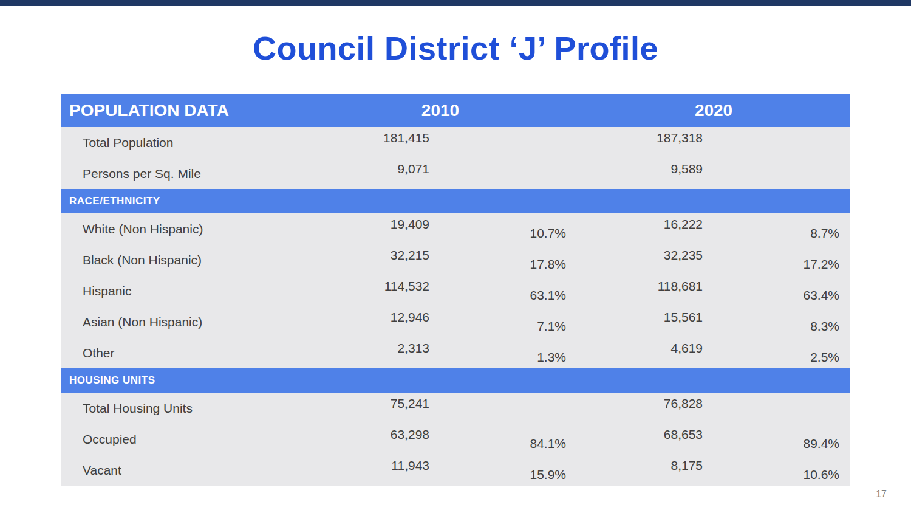Council District ‘J’ Profile
| POPULATION DATA | 2010 | 2020 |
| --- | --- | --- |
| Total Population | 181,415 | | 187,318 | |
| Persons per Sq. Mile | 9,071 | | 9,589 | |
| RACE/ETHNICITY | | |
| White (Non Hispanic) | 19,409 | 10.7% | 16,222 | 8.7% |
| Black (Non Hispanic) | 32,215 | 17.8% | 32,235 | 17.2% |
| Hispanic | 114,532 | 63.1% | 118,681 | 63.4% |
| Asian (Non Hispanic) | 12,946 | 7.1% | 15,561 | 8.3% |
| Other | 2,313 | 1.3% | 4,619 | 2.5% |
| HOUSING UNITS | | |
| Total Housing Units | 75,241 | | 76,828 | |
| Occupied | 63,298 | 84.1% | 68,653 | 89.4% |
| Vacant | 11,943 | 15.9% | 8,175 | 10.6% |
17